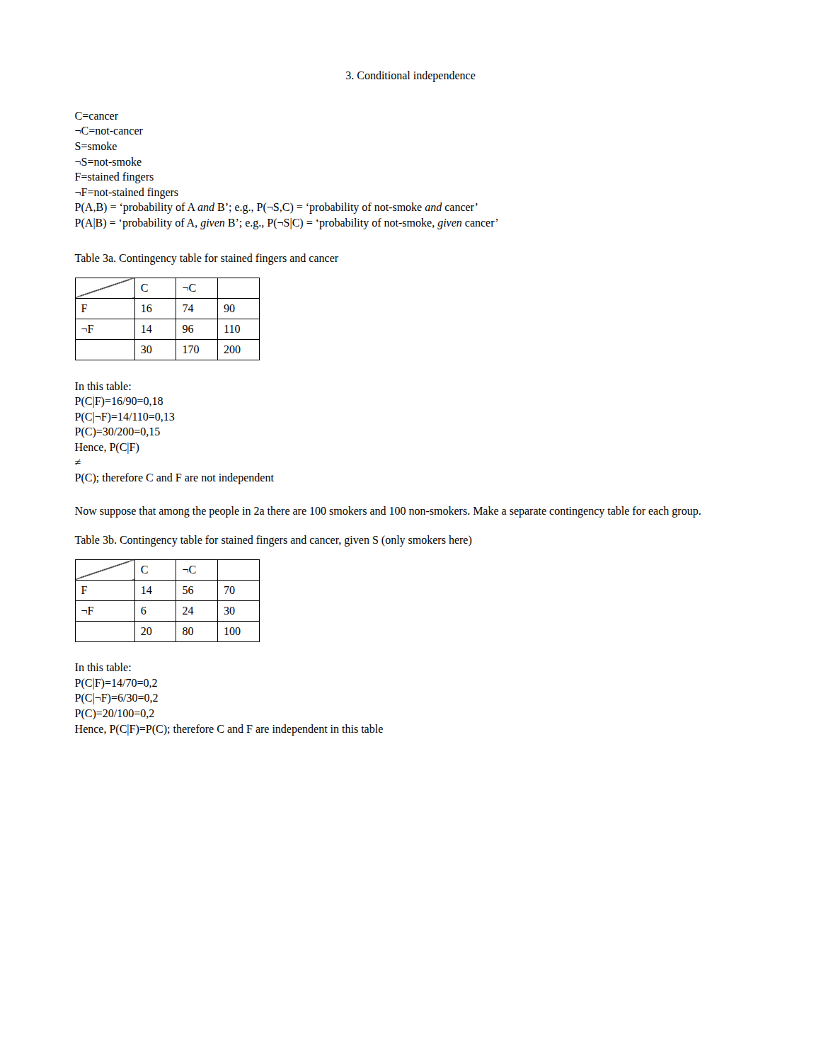3. Conditional independence
C=cancer ¬C=not-cancer S=smoke ¬S=not-smoke F=stained fingers ¬F=not-stained fingers P(A,B) = ‘probability of A and B’; e.g., P(¬S,C) = ‘probability of not-smoke and cancer’ P(A|B) = ‘probability of A, given B’; e.g., P(¬S|C) = ‘probability of not-smoke, given cancer’
Table 3a. Contingency table for stained fingers and cancer
| | C | ¬C | |
| F | 16 | 74 | 90 |
| ¬F | 14 | 96 | 110 |
| | 30 | 170 | 200 |
In this table: P(C|F)=16/90=0,18 P(C|¬F)=14/110=0,13 P(C)=30/200=0,15 Hence, P(C|F)≠P(C); therefore C and F are not independent
Now suppose that among the people in 2a there are 100 smokers and 100 non-smokers. Make a separate contingency table for each group.
Table 3b. Contingency table for stained fingers and cancer, given S (only smokers here)
| | C | ¬C | |
| F | 14 | 56 | 70 |
| ¬F | 6 | 24 | 30 |
| | 20 | 80 | 100 |
In this table: P(C|F)=14/70=0,2 P(C|¬F)=6/30=0,2 P(C)=20/100=0,2 Hence, P(C|F)=P(C); therefore C and F are independent in this table